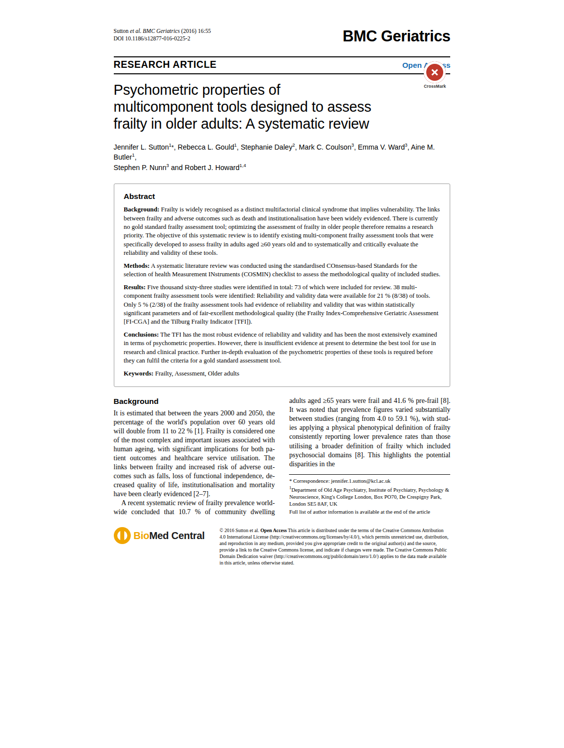Sutton et al. BMC Geriatrics (2016) 16:55
DOI 10.1186/s12877-016-0225-2
BMC Geriatrics
RESEARCH ARTICLE
Open Access
CrossMark
Psychometric properties of
multicomponent tools designed to assess
frailty in older adults: A systematic review
Jennifer L. Sutton1*, Rebecca L. Gould1, Stephanie Daley2, Mark C. Coulson3, Emma V. Ward3, Aine M. Butler1,
Stephen P. Nunn3 and Robert J. Howard1,4
Abstract
Background: Frailty is widely recognised as a distinct multifactorial clinical syndrome that implies vulnerability. The links between frailty and adverse outcomes such as death and institutionalisation have been widely evidenced. There is currently no gold standard frailty assessment tool; optimizing the assessment of frailty in older people therefore remains a research priority. The objective of this systematic review is to identify existing multi-component frailty assessment tools that were specifically developed to assess frailty in adults aged ≥60 years old and to systematically and critically evaluate the reliability and validity of these tools.
Methods: A systematic literature review was conducted using the standardised COnsensus-based Standards for the selection of health Measurement INstruments (COSMIN) checklist to assess the methodological quality of included studies.
Results: Five thousand sixty-three studies were identified in total: 73 of which were included for review. 38 multi-component frailty assessment tools were identified: Reliability and validity data were available for 21 % (8/38) of tools. Only 5 % (2/38) of the frailty assessment tools had evidence of reliability and validity that was within statistically significant parameters and of fair-excellent methodological quality (the Frailty Index-Comprehensive Geriatric Assessment [FI-CGA] and the Tilburg Frailty Indicator [TFI]).
Conclusions: The TFI has the most robust evidence of reliability and validity and has been the most extensively examined in terms of psychometric properties. However, there is insufficient evidence at present to determine the best tool for use in research and clinical practice. Further in-depth evaluation of the psychometric properties of these tools is required before they can fulfil the criteria for a gold standard assessment tool.
Keywords: Frailty, Assessment, Older adults
Background
It is estimated that between the years 2000 and 2050, the percentage of the world's population over 60 years old will double from 11 to 22 % [1]. Frailty is considered one of the most complex and important issues associated with human ageing, with significant implications for both patient outcomes and healthcare service utilisation. The links between frailty and increased risk of adverse outcomes such as falls, loss of functional independence, decreased quality of life, institutionalisation and mortality have been clearly evidenced [2–7].
A recent systematic review of frailty prevalence worldwide concluded that 10.7 % of community dwelling adults aged ≥65 years were frail and 41.6 % pre-frail [8]. It was noted that prevalence figures varied substantially between studies (ranging from 4.0 to 59.1 %), with studies applying a physical phenotypical definition of frailty consistently reporting lower prevalence rates than those utilising a broader definition of frailty which included psychosocial domains [8]. This highlights the potential disparities in the
* Correspondence: jennifer.1.sutton@kcl.ac.uk
1Department of Old Age Psychiatry, Institute of Psychiatry, Psychology & Neuroscience, King's College London, Box PO70, De Crespigny Park, London SE5 8AF, UK
Full list of author information is available at the end of the article
Bio Med Central
© 2016 Sutton et al. Open Access This article is distributed under the terms of the Creative Commons Attribution 4.0 International License (http://creativecommons.org/licenses/by/4.0/), which permits unrestricted use, distribution, and reproduction in any medium, provided you give appropriate credit to the original author(s) and the source, provide a link to the Creative Commons license, and indicate if changes were made. The Creative Commons Public Domain Dedication waiver (http://creativecommons.org/publicdomain/zero/1.0/) applies to the data made available in this article, unless otherwise stated.